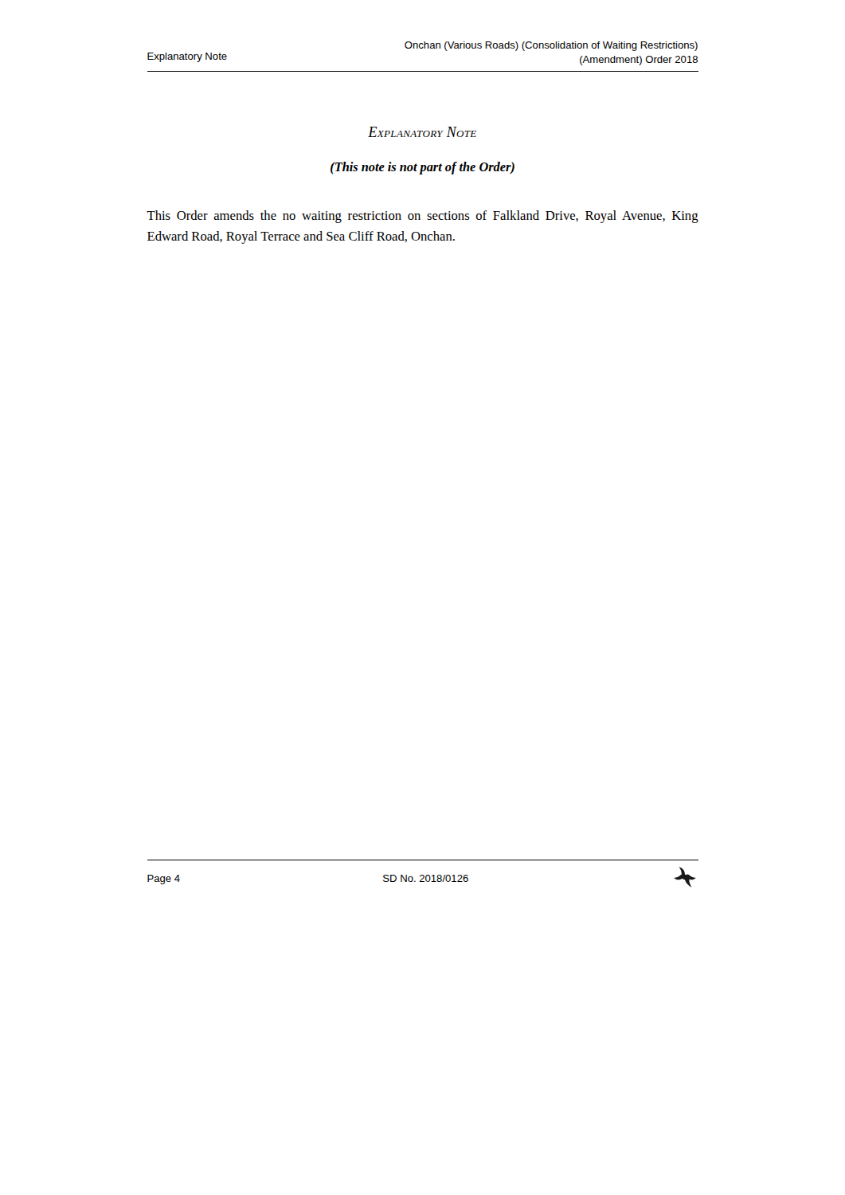Explanatory Note
Onchan (Various Roads) (Consolidation of Waiting Restrictions)
(Amendment) Order 2018
Explanatory Note
(This note is not part of the Order)
This Order amends the no waiting restriction on sections of Falkland Drive, Royal Avenue, King Edward Road, Royal Terrace and Sea Cliff Road, Onchan.
Page 4
SD No. 2018/0126